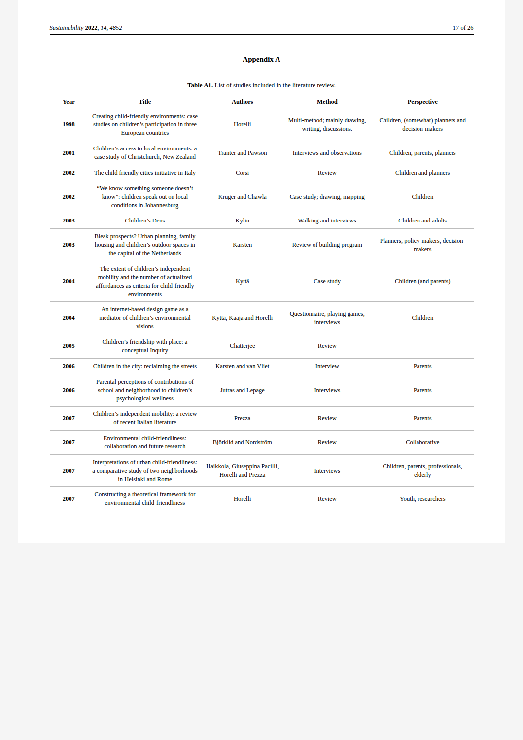Sustainability 2022, 14, 4852 17 of 26
Appendix A
Table A1. List of studies included in the literature review.
| Year | Title | Authors | Method | Perspective |
| --- | --- | --- | --- | --- |
| 1998 | Creating child-friendly environments: case studies on children’s participation in three European countries | Horelli | Multi-method; mainly drawing, writing, discussions. | Children, (somewhat) planners and decision-makers |
| 2001 | Children’s access to local environments: a case study of Christchurch, New Zealand | Tranter and Pawson | Interviews and observations | Children, parents, planners |
| 2002 | The child friendly cities initiative in Italy | Corsi | Review | Children and planners |
| 2002 | “We know something someone doesn’t know”: children speak out on local conditions in Johannesburg | Kruger and Chawla | Case study; drawing, mapping | Children |
| 2003 | Children’s Dens | Kylin | Walking and interviews | Children and adults |
| 2003 | Bleak prospects? Urban planning, family housing and children’s outdoor spaces in the capital of the Netherlands | Karsten | Review of building program | Planners, policy-makers, decision-makers |
| 2004 | The extent of children’s independent mobility and the number of actualized affordances as criteria for child-friendly environments | Kyttä | Case study | Children (and parents) |
| 2004 | An internet-based design game as a mediator of children’s environmental visions | Kyttä, Kaaja and Horelli | Questionnaire, playing games, interviews | Children |
| 2005 | Children’s friendship with place: a conceptual Inquiry | Chatterjee | Review | |
| 2006 | Children in the city: reclaiming the streets | Karsten and van Vliet | Interview | Parents |
| 2006 | Parental perceptions of contributions of school and neighborhood to children’s psychological wellness | Jutras and Lepage | Interviews | Parents |
| 2007 | Children’s independent mobility: a review of recent Italian literature | Prezza | Review | Parents |
| 2007 | Environmental child-friendliness: collaboration and future research | Björklid and Nordström | Review | Collaborative |
| 2007 | Interpretations of urban child-friendliness: a comparative study of two neighborhoods in Helsinki and Rome | Haikkola, Giuseppina Pacilli, Horelli and Prezza | Interviews | Children, parents, professionals, elderly |
| 2007 | Constructing a theoretical framework for environmental child-friendliness | Horelli | Review | Youth, researchers |